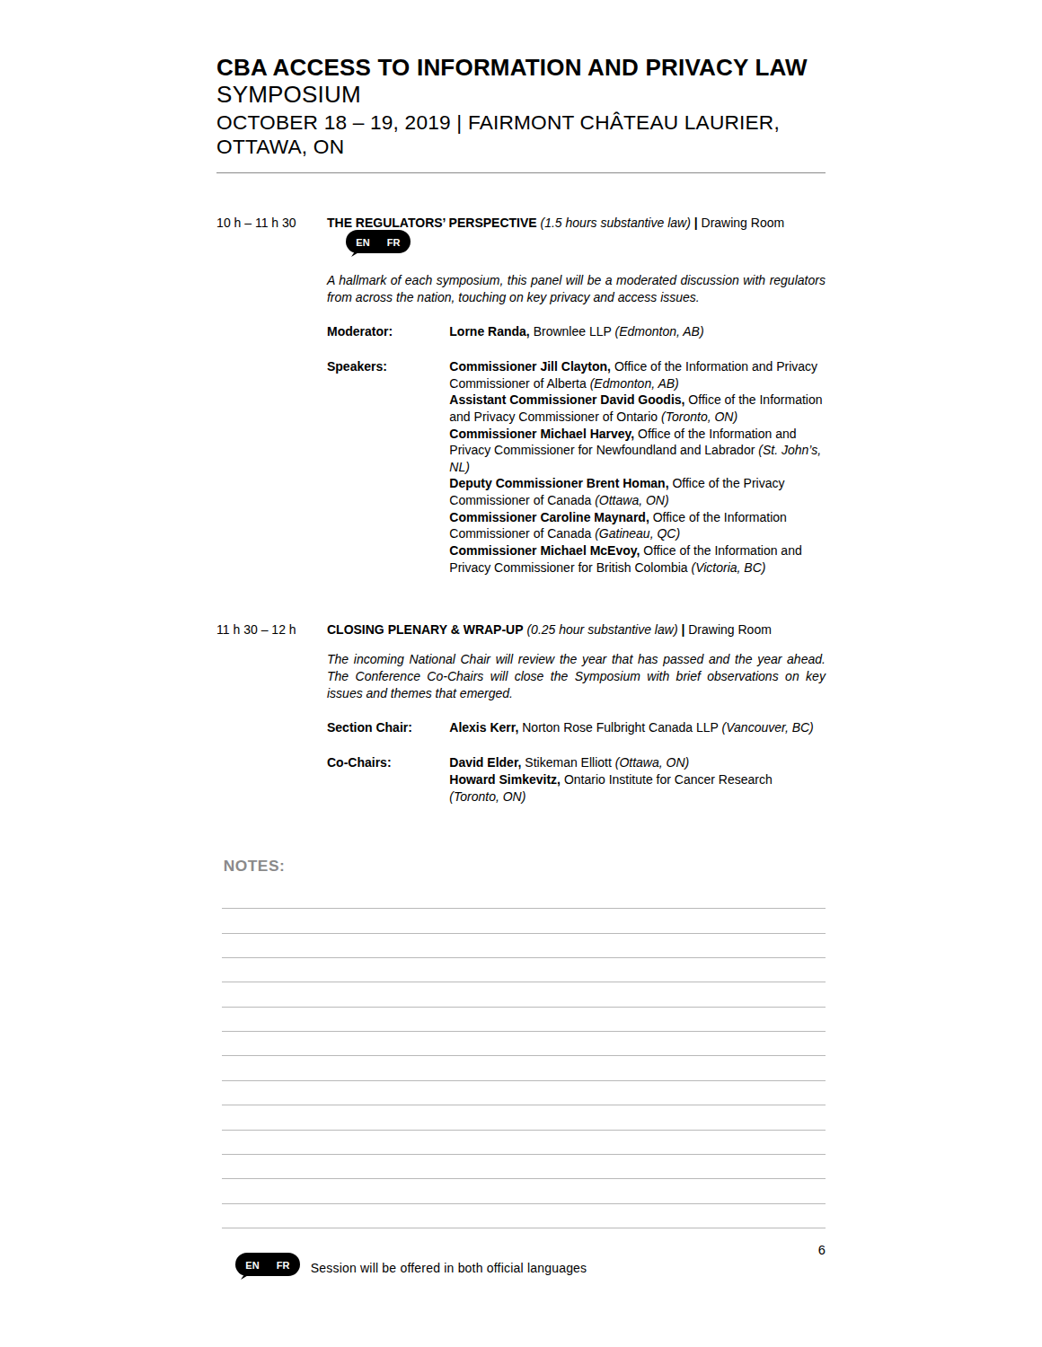CBA Access to Information and Privacy Law Symposium
October 18 – 19, 2019 | Fairmont Château Laurier, Ottawa, ON
10 h – 11 h 30
THE REGULATORS’ PERSPECTIVE (1.5 hours substantive law) | Drawing Room EN FR
A hallmark of each symposium, this panel will be a moderated discussion with regulators from across the nation, touching on key privacy and access issues.
| Moderator: | Lorne Randa, Brownlee LLP (Edmonton, AB) |
| Speakers: | Commissioner Jill Clayton, Office of the Information and Privacy Commissioner of Alberta (Edmonton, AB) Assistant Commissioner David Goodis, Office of the Information and Privacy Commissioner of Ontario (Toronto, ON) Commissioner Michael Harvey, Office of the Information and Privacy Commissioner for Newfoundland and Labrador (St. John’s, NL) Deputy Commissioner Brent Homan, Office of the Privacy Commissioner of Canada (Ottawa, ON) Commissioner Caroline Maynard, Office of the Information Commissioner of Canada (Gatineau, QC) Commissioner Michael McEvoy, Office of the Information and Privacy Commissioner for British Colombia (Victoria, BC) |
11 h 30 – 12 h
CLOSING PLENARY & WRAP-UP (0.25 hour substantive law) | Drawing Room
The incoming National Chair will review the year that has passed and the year ahead. The Conference Co-Chairs will close the Symposium with brief observations on key issues and themes that emerged.
| Section Chair: | Alexis Kerr, Norton Rose Fulbright Canada LLP (Vancouver, BC) |
| Co-Chairs: | David Elder, Stikeman Elliott (Ottawa, ON) Howard Simkevitz, Ontario Institute for Cancer Research (Toronto, ON) |
NOTES:
EN FR Session will be offered in both official languages
6